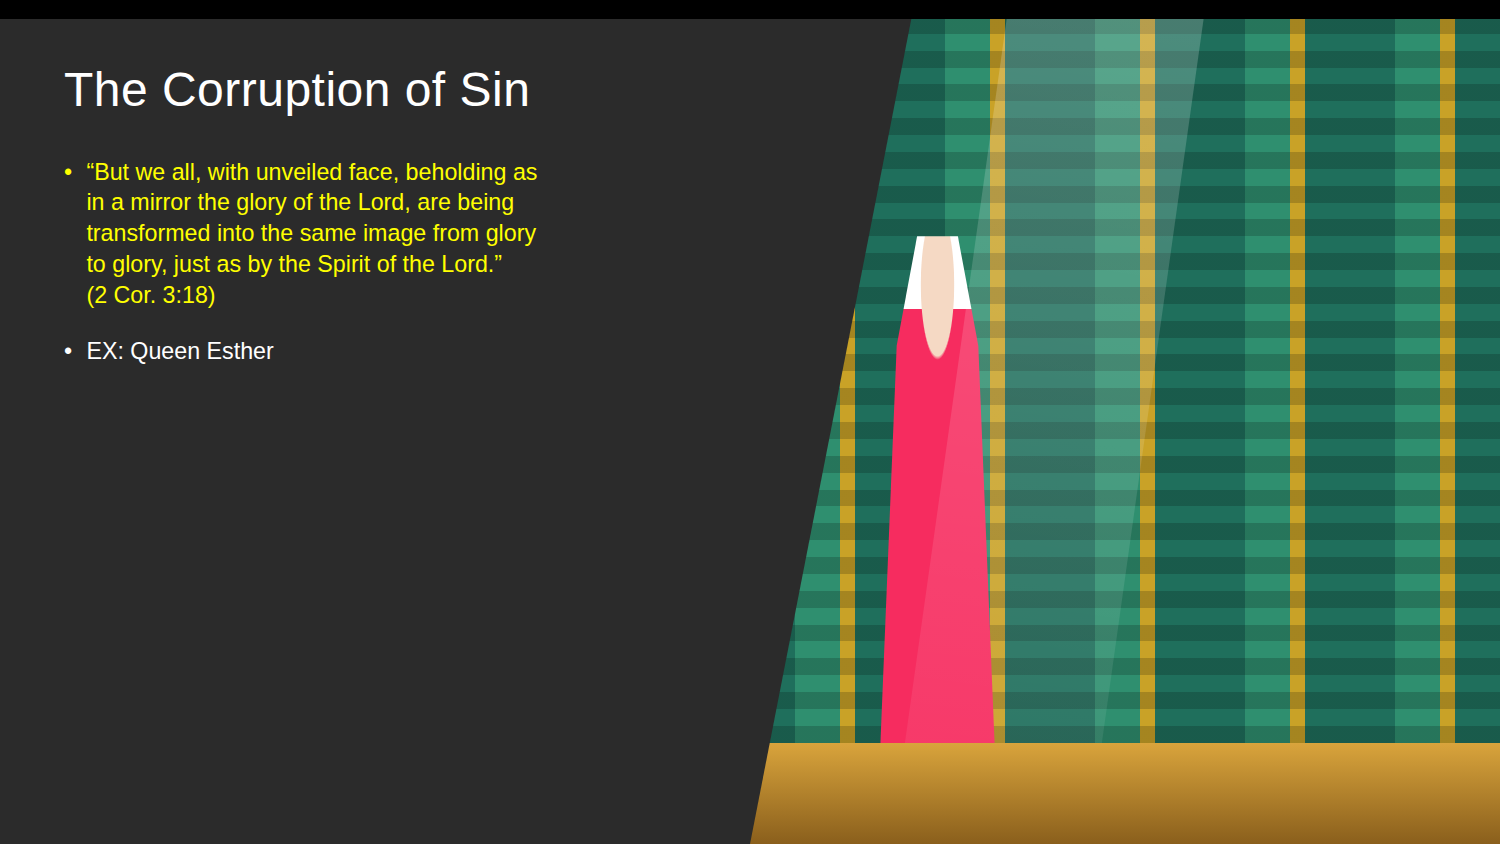The Corruption of Sin
“But we all, with unveiled face, beholding as in a mirror the glory of the Lord, are being transformed into the same image from glory to glory, just as by the Spirit of the Lord.” (2 Cor. 3:18)
EX: Queen Esther